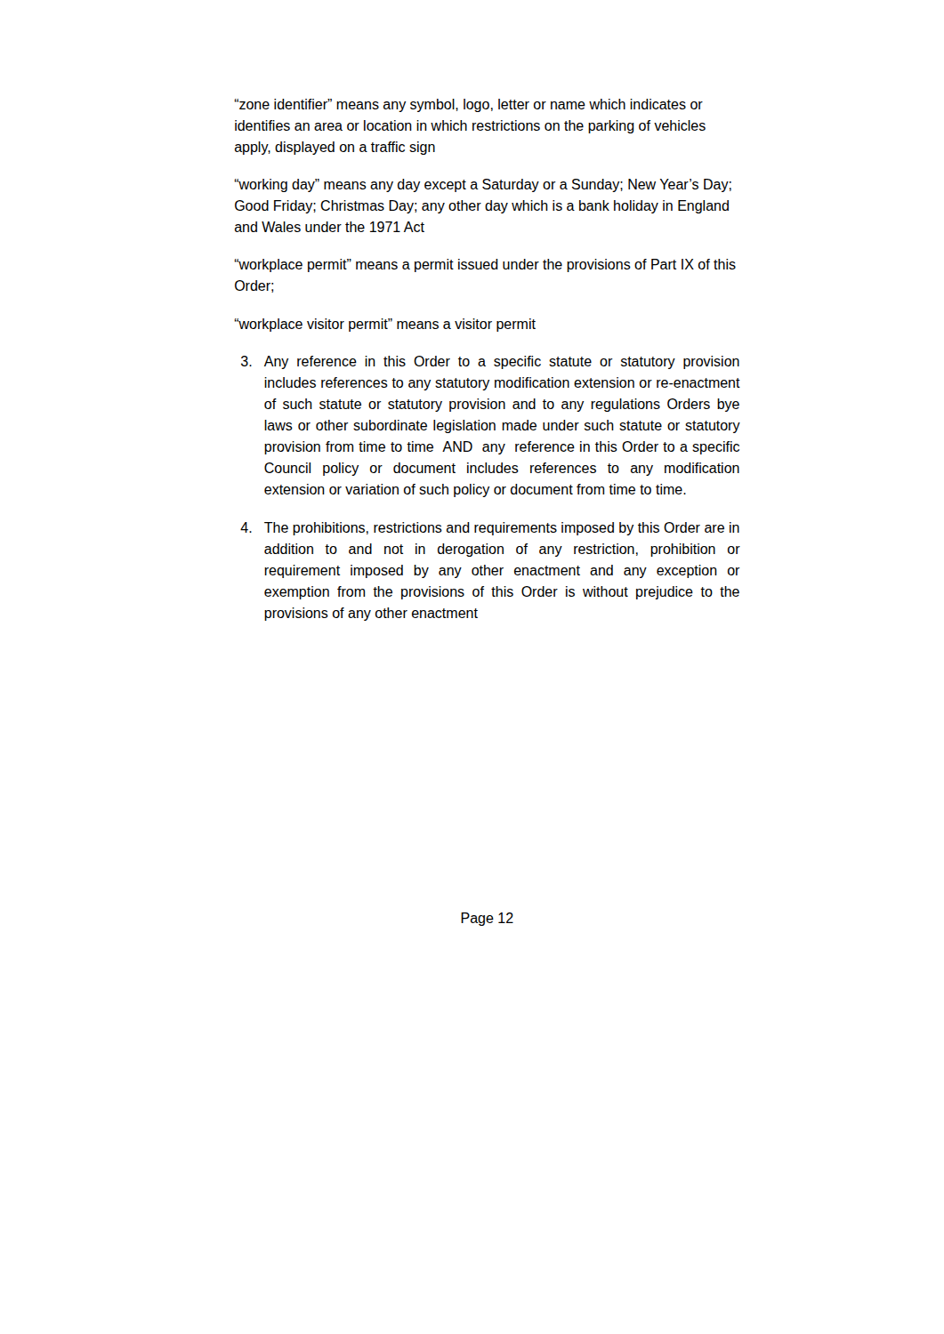“zone identifier” means any symbol, logo, letter or name which indicates or identifies an area or location in which restrictions on the parking of vehicles apply, displayed on a traffic sign
“working day” means any day except a Saturday or a Sunday; New Year’s Day; Good Friday; Christmas Day; any other day which is a bank holiday in England and Wales under the 1971 Act
“workplace permit” means a permit issued under the provisions of Part IX of this Order;
“workplace visitor permit” means a visitor permit
Any reference in this Order to a specific statute or statutory provision includes references to any statutory modification extension or re-enactment of such statute or statutory provision and to any regulations Orders bye laws or other subordinate legislation made under such statute or statutory provision from time to time AND any reference in this Order to a specific Council policy or document includes references to any modification extension or variation of such policy or document from time to time.
The prohibitions, restrictions and requirements imposed by this Order are in addition to and not in derogation of any restriction, prohibition or requirement imposed by any other enactment and any exception or exemption from the provisions of this Order is without prejudice to the provisions of any other enactment
Page 12